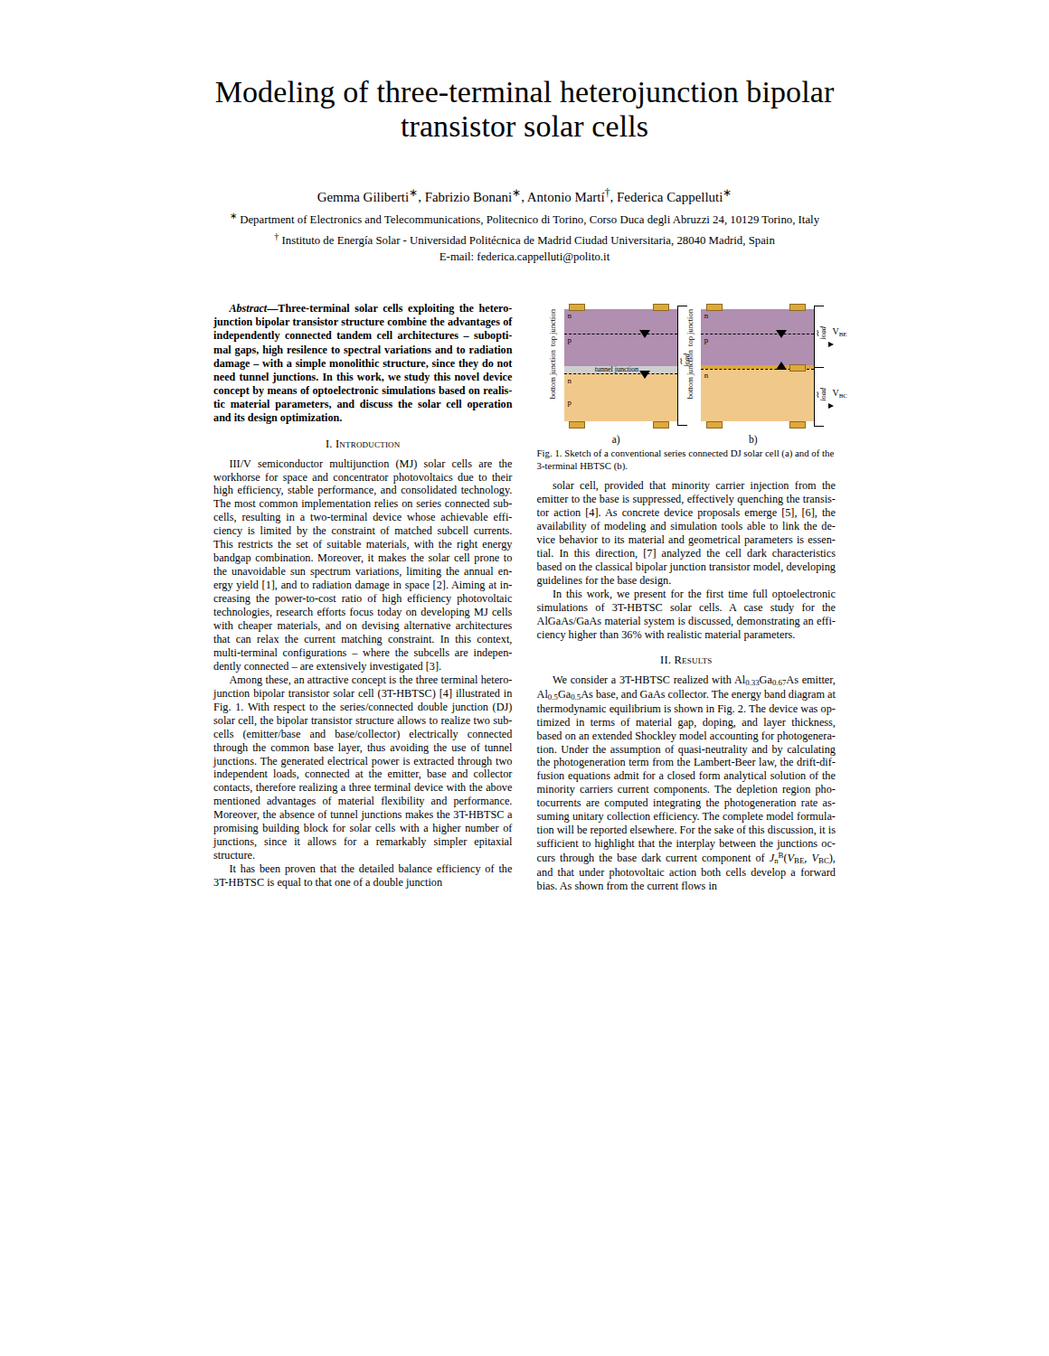Modeling of three-terminal heterojunction bipolar
transistor solar cells
Gemma Giliberti∗, Fabrizio Bonani∗, Antonio Martí†, Federica Cappelluti∗
∗ Department of Electronics and Telecommunications, Politecnico di Torino, Corso Duca degli Abruzzi 24, 10129 Torino, Italy
† Instituto de Energía Solar - Universidad Politécnica de Madrid Ciudad Universitaria, 28040 Madrid, Spain
E-mail: federica.cappelluti@polito.it
Abstract—Three-terminal solar cells exploiting the heterojunction bipolar transistor structure combine the advantages of independently connected tandem cell architectures – suboptimal gaps, high resilence to spectral variations and to radiation damage – with a simple monolithic structure, since they do not need tunnel junctions. In this work, we study this novel device concept by means of optoelectronic simulations based on realistic material parameters, and discuss the solar cell operation and its design optimization.
I. Introduction
III/V semiconductor multijunction (MJ) solar cells are the workhorse for space and concentrator photovoltaics due to their high efficiency, stable performance, and consolidated technology. The most common implementation relies on series connected subcells, resulting in a two-terminal device whose achievable efficiency is limited by the constraint of matched subcell currents. This restricts the set of suitable materials, with the right energy bandgap combination. Moreover, it makes the solar cell prone to the unavoidable sun spectrum variations, limiting the annual energy yield [1], and to radiation damage in space [2]. Aiming at increasing the power-to-cost ratio of high efficiency photovoltaic technologies, research efforts focus today on developing MJ cells with cheaper materials, and on devising alternative architectures that can relax the current matching constraint. In this context, multi-terminal configurations – where the subcells are independently connected – are extensively investigated [3].
Among these, an attractive concept is the three terminal heterojunction bipolar transistor solar cell (3T-HBTSC) [4] illustrated in Fig. 1. With respect to the series/connected double junction (DJ) solar cell, the bipolar transistor structure allows to realize two subcells (emitter/base and base/collector) electrically connected through the common base layer, thus avoiding the use of tunnel junctions. The generated electrical power is extracted through two independent loads, connected at the emitter, base and collector contacts, therefore realizing a three terminal device with the above mentioned advantages of material flexibility and performance. Moreover, the absence of tunnel junctions makes the 3T-HBTSC a promising building block for solar cells with a higher number of junctions, since it allows for a remarkably simpler epitaxial structure.
It has been proven that the detailed balance efficiency of the 3T-HBTSC is equal to that one of a double junction
n
p
tunnel junction
n
p
bottom junction top junction
⌇
load
a)
n
p
n
bottom junction top junction
⌇
⌇
load
load
VBE
VBC
b)
Fig. 1. Sketch of a conventional series connected DJ solar cell (a) and of the 3-terminal HBTSC (b).
solar cell, provided that minority carrier injection from the emitter to the base is suppressed, effectively quenching the transistor action [4]. As concrete device proposals emerge [5], [6], the availability of modeling and simulation tools able to link the device behavior to its material and geometrical parameters is essential. In this direction, [7] analyzed the cell dark characteristics based on the classical bipolar junction transistor model, developing guidelines for the base design.
In this work, we present for the first time full optoelectronic simulations of 3T-HBTSC solar cells. A case study for the AlGaAs/GaAs material system is discussed, demonstrating an efficiency higher than 36% with realistic material parameters.
II. Results
We consider a 3T-HBTSC realized with Al0.33 Ga0.67 As emitter, Al0.5 Ga0.5 As base, and GaAs collector. The energy band diagram at thermodynamic equilibrium is shown in Fig. 2. The device was optimized in terms of material gap, doping, and layer thickness, based on an extended Shockley model accounting for photogeneration. Under the assumption of quasi-neutrality and by calculating the photogeneration term from the Lambert-Beer law, the drift-diffusion equations admit for a closed form analytical solution of the minority carriers current components. The depletion region photocurrents are computed integrating the photogeneration rate assuming unitary collection efficiency. The complete model formulation will be reported elsewhere. For the sake of this discussion, it is sufficient to highlight that the interplay between the junctions occurs through the base dark current component of JnB(VBE, VBC), and that under photovoltaic action both cells develop a forward bias. As shown from the current flows in